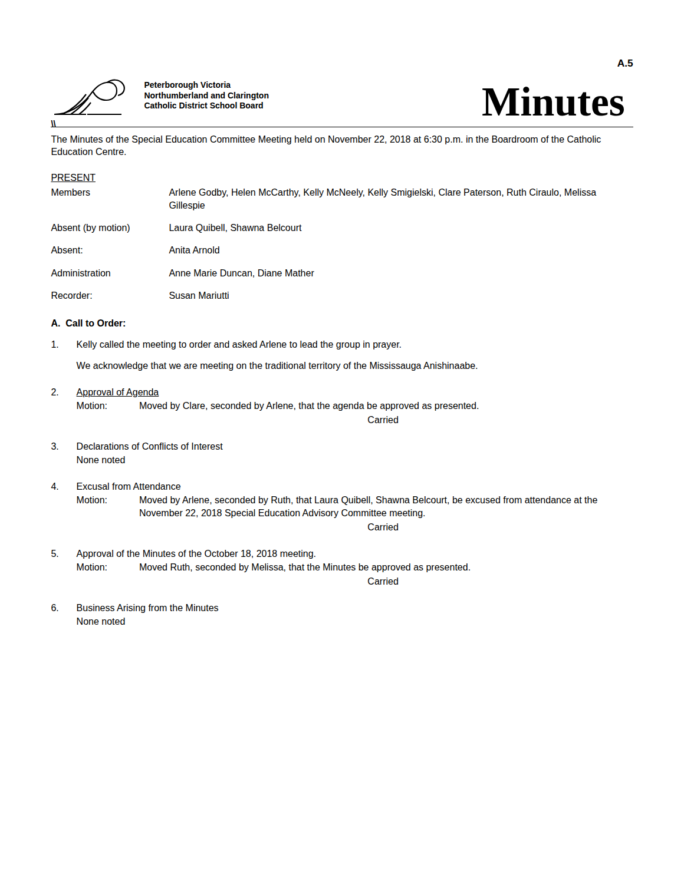A.5
Peterborough Victoria
Northumberland and Clarington
Catholic District School Board
Minutes
\\
The Minutes of the Special Education Committee Meeting held on November 22, 2018 at 6:30 p.m. in the Boardroom of the Catholic Education Centre.
PRESENT
| Members | Arlene Godby, Helen McCarthy, Kelly McNeely, Kelly Smigielski, Clare Paterson, Ruth Ciraulo, Melissa Gillespie |
| Absent (by motion) | Laura Quibell, Shawna Belcourt |
| Absent: | Anita Arnold |
| Administration | Anne Marie Duncan, Diane Mather |
| Recorder: | Susan Mariutti |
A. Call to Order:
Kelly called the meeting to order and asked Arlene to lead the group in prayer.
We acknowledge that we are meeting on the traditional territory of the Mississauga Anishinaabe.
Approval of Agenda
Motion: Moved by Clare, seconded by Arlene, that the agenda be approved as presented.
Carried
Declarations of Conflicts of Interest
None noted
Excusal from Attendance
Motion: Moved by Arlene, seconded by Ruth, that Laura Quibell, Shawna Belcourt, be excused from attendance at the November 22, 2018 Special Education Advisory Committee meeting.
Carried
Approval of the Minutes of the October 18, 2018 meeting.
Motion: Moved Ruth, seconded by Melissa, that the Minutes be approved as presented.
Carried
Business Arising from the Minutes
None noted